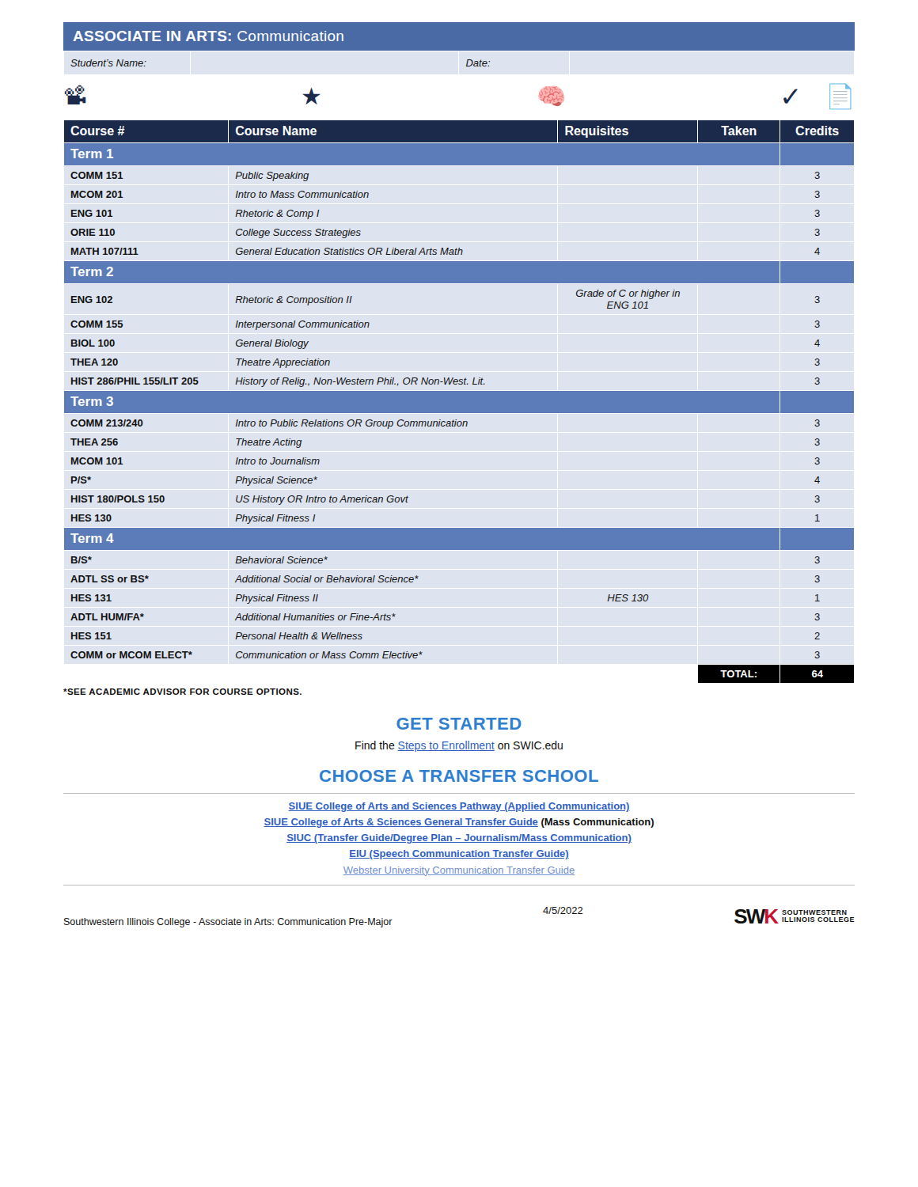ASSOCIATE IN ARTS: Communication
| Student’s Name: | | Date: | |
📽 ★ 🧠 ✓ 📄
| Course # | Course Name | Requisites | Taken | Credits |
| --- | --- | --- | --- | --- |
| Term 1 | |
| COMM 151 | Public Speaking | | | 3 |
| MCOM 201 | Intro to Mass Communication | | | 3 |
| ENG 101 | Rhetoric & Comp I | | | 3 |
| ORIE 110 | College Success Strategies | | | 3 |
| MATH 107/111 | General Education Statistics OR Liberal Arts Math | | | 4 |
| Term 2 | |
| ENG 102 | Rhetoric & Composition II | Grade of C or higher in ENG 101 | | 3 |
| COMM 155 | Interpersonal Communication | | | 3 |
| BIOL 100 | General Biology | | | 4 |
| THEA 120 | Theatre Appreciation | | | 3 |
| HIST 286/PHIL 155/LIT 205 | History of Relig., Non-Western Phil., OR Non-West. Lit. | | | 3 |
| Term 3 | |
| COMM 213/240 | Intro to Public Relations OR Group Communication | | | 3 |
| THEA 256 | Theatre Acting | | | 3 |
| MCOM 101 | Intro to Journalism | | | 3 |
| P/S* | Physical Science* | | | 4 |
| HIST 180/POLS 150 | US History OR Intro to American Govt | | | 3 |
| HES 130 | Physical Fitness I | | | 1 |
| Term 4 | |
| B/S* | Behavioral Science* | | | 3 |
| ADTL SS or BS* | Additional Social or Behavioral Science* | | | 3 |
| HES 131 | Physical Fitness II | HES 130 | | 1 |
| ADTL HUM/FA* | Additional Humanities or Fine-Arts* | | | 3 |
| HES 151 | Personal Health & Wellness | | | 2 |
| COMM or MCOM ELECT* | Communication or Mass Comm Elective* | | | 3 |
| | TOTAL: | 64 |
*SEE ACADEMIC ADVISOR FOR COURSE OPTIONS.
GET STARTED
Find the Steps to Enrollment on SWIC.edu
CHOOSE A TRANSFER SCHOOL
SIUE College of Arts and Sciences Pathway (Applied Communication)
SIUE College of Arts & Sciences General Transfer Guide (Mass Communication)
SIUC (Transfer Guide/Degree Plan – Journalism/Mass Communication)
EIU (Speech Communication Transfer Guide)
Webster University Communication Transfer Guide
Southwestern Illinois College - Associate in Arts: Communication Pre-Major
4/5/2022
SWK SOUTHWESTERN ILLINOIS COLLEGE